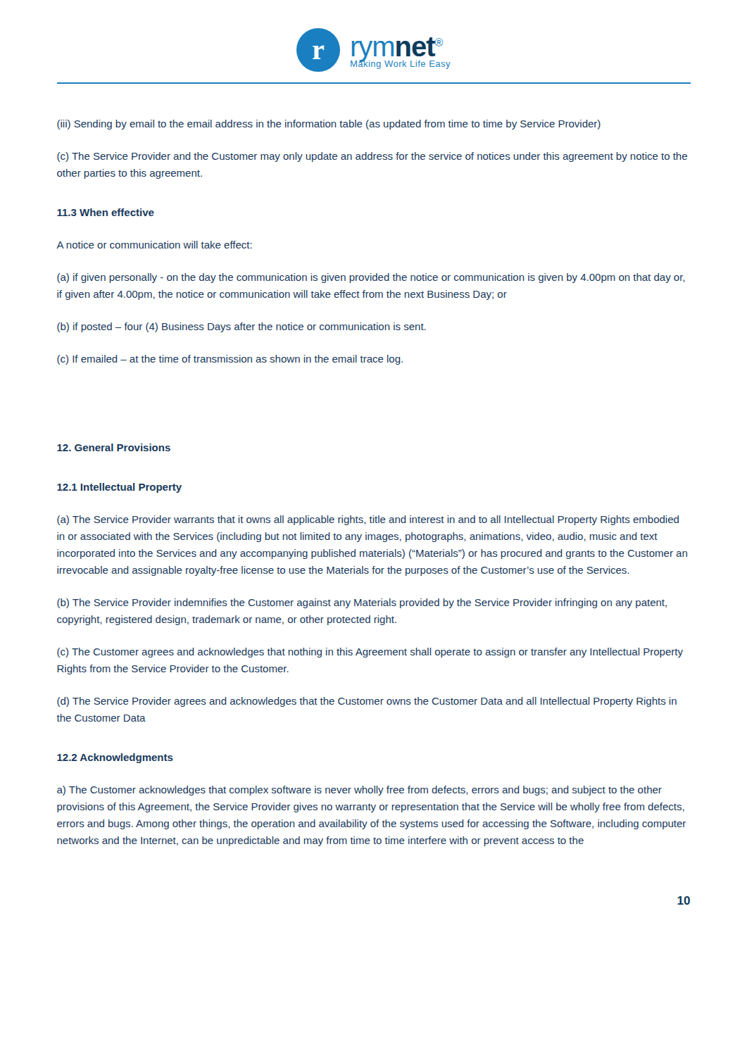r
rymnet®
Making Work Life Easy
(iii) Sending by email to the email address in the information table (as updated from time to time by Service Provider)
(c) The Service Provider and the Customer may only update an address for the service of notices under this agreement by notice to the other parties to this agreement.
11.3 When effective
A notice or communication will take effect:
(a) if given personally - on the day the communication is given provided the notice or communication is given by 4.00pm on that day or, if given after 4.00pm, the notice or communication will take effect from the next Business Day; or
(b) if posted – four (4) Business Days after the notice or communication is sent.
(c) If emailed – at the time of transmission as shown in the email trace log.
12. General Provisions
12.1 Intellectual Property
(a) The Service Provider warrants that it owns all applicable rights, title and interest in and to all Intellectual Property Rights embodied in or associated with the Services (including but not limited to any images, photographs, animations, video, audio, music and text incorporated into the Services and any accompanying published materials) (“Materials”) or has procured and grants to the Customer an irrevocable and assignable royalty-free license to use the Materials for the purposes of the Customer’s use of the Services.
(b) The Service Provider indemnifies the Customer against any Materials provided by the Service Provider infringing on any patent, copyright, registered design, trademark or name, or other protected right.
(c) The Customer agrees and acknowledges that nothing in this Agreement shall operate to assign or transfer any Intellectual Property Rights from the Service Provider to the Customer.
(d) The Service Provider agrees and acknowledges that the Customer owns the Customer Data and all Intellectual Property Rights in the Customer Data
12.2 Acknowledgments
a) The Customer acknowledges that complex software is never wholly free from defects, errors and bugs; and subject to the other provisions of this Agreement, the Service Provider gives no warranty or representation that the Service will be wholly free from defects, errors and bugs. Among other things, the operation and availability of the systems used for accessing the Software, including computer networks and the Internet, can be unpredictable and may from time to time interfere with or prevent access to the
10